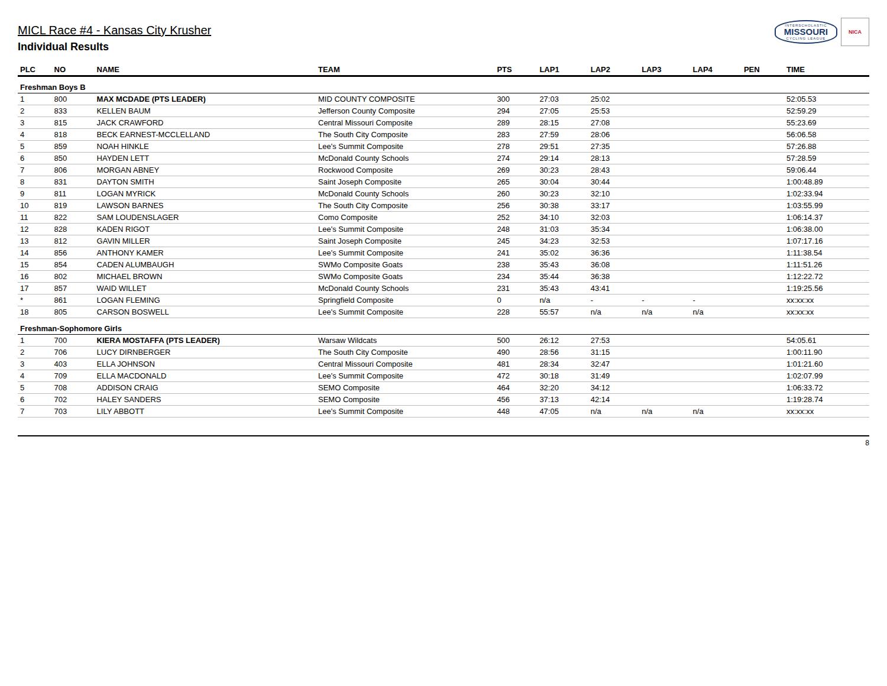MICL Race #4 - Kansas City Krusher
Individual Results
INTERSCHOLASTIC
MISSOURI
CYCLING LEAGUE
NICA
| PLC | NO | NAME | TEAM | PTS | LAP1 | LAP2 | LAP3 | LAP4 | PEN | TIME |
| --- | --- | --- | --- | --- | --- | --- | --- | --- | --- | --- |
| Freshman Boys B |
| 1 | 800 | MAX MCDADE (PTS LEADER) | MID COUNTY COMPOSITE | 300 | 27:03 | 25:02 | | | | 52:05.53 |
| 2 | 833 | KELLEN BAUM | Jefferson County Composite | 294 | 27:05 | 25:53 | | | | 52:59.29 |
| 3 | 815 | JACK CRAWFORD | Central Missouri Composite | 289 | 28:15 | 27:08 | | | | 55:23.69 |
| 4 | 818 | BECK EARNEST-MCCLELLAND | The South City Composite | 283 | 27:59 | 28:06 | | | | 56:06.58 |
| 5 | 859 | NOAH HINKLE | Lee's Summit Composite | 278 | 29:51 | 27:35 | | | | 57:26.88 |
| 6 | 850 | HAYDEN LETT | McDonald County Schools | 274 | 29:14 | 28:13 | | | | 57:28.59 |
| 7 | 806 | MORGAN ABNEY | Rockwood Composite | 269 | 30:23 | 28:43 | | | | 59:06.44 |
| 8 | 831 | DAYTON SMITH | Saint Joseph Composite | 265 | 30:04 | 30:44 | | | | 1:00:48.89 |
| 9 | 811 | LOGAN MYRICK | McDonald County Schools | 260 | 30:23 | 32:10 | | | | 1:02:33.94 |
| 10 | 819 | LAWSON BARNES | The South City Composite | 256 | 30:38 | 33:17 | | | | 1:03:55.99 |
| 11 | 822 | SAM LOUDENSLAGER | Como Composite | 252 | 34:10 | 32:03 | | | | 1:06:14.37 |
| 12 | 828 | KADEN RIGOT | Lee's Summit Composite | 248 | 31:03 | 35:34 | | | | 1:06:38.00 |
| 13 | 812 | GAVIN MILLER | Saint Joseph Composite | 245 | 34:23 | 32:53 | | | | 1:07:17.16 |
| 14 | 856 | ANTHONY KAMER | Lee's Summit Composite | 241 | 35:02 | 36:36 | | | | 1:11:38.54 |
| 15 | 854 | CADEN ALUMBAUGH | SWMo Composite Goats | 238 | 35:43 | 36:08 | | | | 1:11:51.26 |
| 16 | 802 | MICHAEL BROWN | SWMo Composite Goats | 234 | 35:44 | 36:38 | | | | 1:12:22.72 |
| 17 | 857 | WAID WILLET | McDonald County Schools | 231 | 35:43 | 43:41 | | | | 1:19:25.56 |
| * | 861 | LOGAN FLEMING | Springfield Composite | 0 | n/a | - | - | - | | xx:xx:xx |
| 18 | 805 | CARSON BOSWELL | Lee's Summit Composite | 228 | 55:57 | n/a | n/a | n/a | | xx:xx:xx |
| Freshman-Sophomore Girls |
| 1 | 700 | KIERA MOSTAFFA (PTS LEADER) | Warsaw Wildcats | 500 | 26:12 | 27:53 | | | | 54:05.61 |
| 2 | 706 | LUCY DIRNBERGER | The South City Composite | 490 | 28:56 | 31:15 | | | | 1:00:11.90 |
| 3 | 403 | ELLA JOHNSON | Central Missouri Composite | 481 | 28:34 | 32:47 | | | | 1:01:21.60 |
| 4 | 709 | ELLA MACDONALD | Lee's Summit Composite | 472 | 30:18 | 31:49 | | | | 1:02:07.99 |
| 5 | 708 | ADDISON CRAIG | SEMO Composite | 464 | 32:20 | 34:12 | | | | 1:06:33.72 |
| 6 | 702 | HALEY SANDERS | SEMO Composite | 456 | 37:13 | 42:14 | | | | 1:19:28.74 |
| 7 | 703 | LILY ABBOTT | Lee's Summit Composite | 448 | 47:05 | n/a | n/a | n/a | | xx:xx:xx |
8